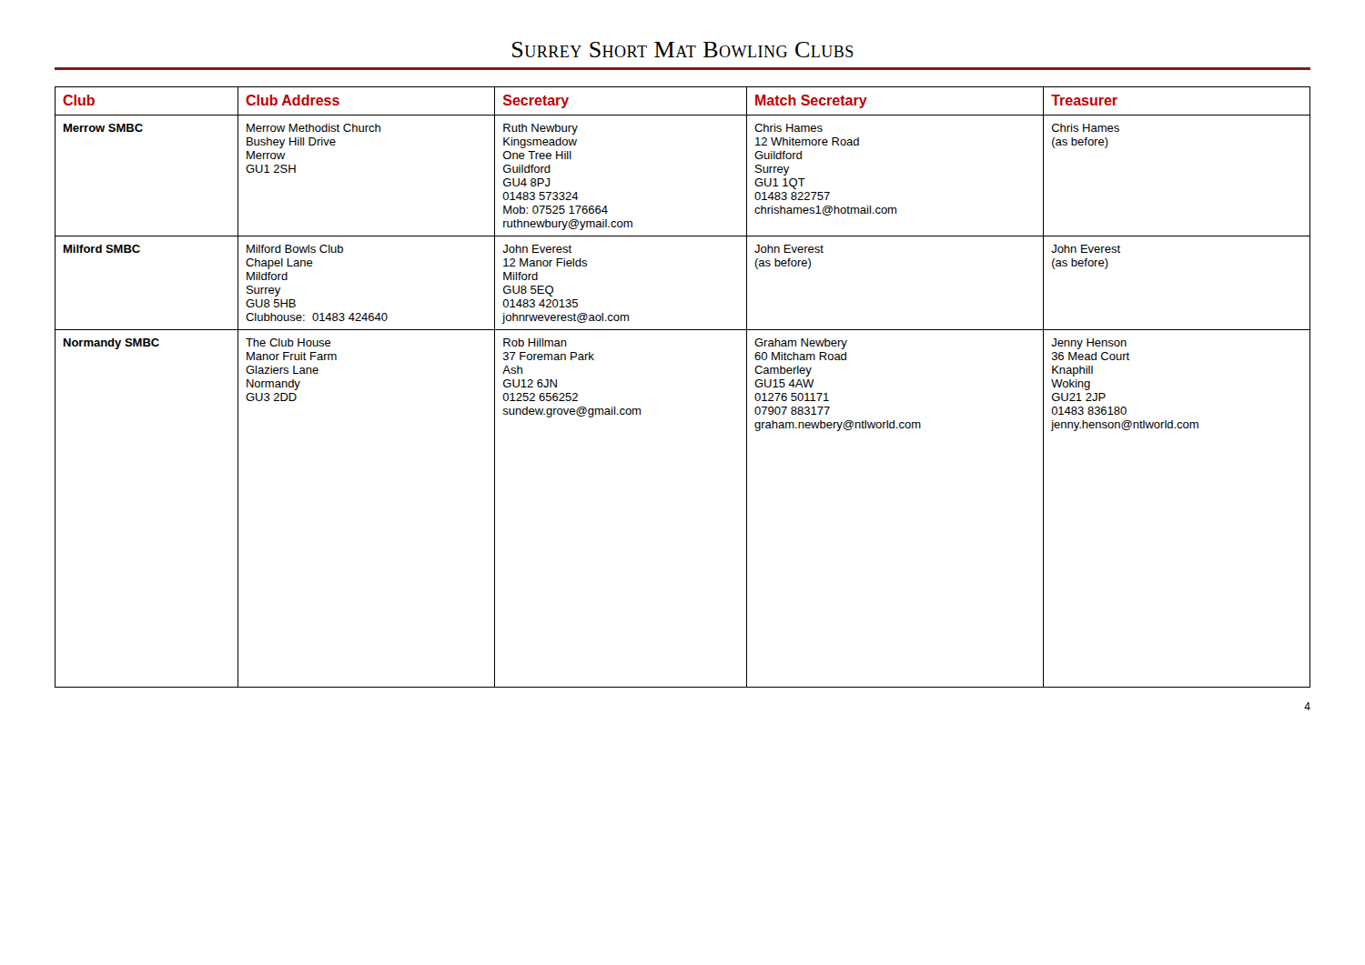Surrey Short Mat Bowling Clubs
| Club | Club Address | Secretary | Match Secretary | Treasurer |
| --- | --- | --- | --- | --- |
| Merrow SMBC | Merrow Methodist Church Bushey Hill Drive Merrow GU1 2SH | Ruth Newbury Kingsmeadow One Tree Hill Guildford GU4 8PJ 01483 573324 Mob: 07525 176664 ruthnewbury@ymail.com | Chris Hames 12 Whitemore Road Guildford Surrey GU1 1QT 01483 822757 chrishames1@hotmail.com | Chris Hames (as before) |
| Milford SMBC | Milford Bowls Club Chapel Lane Mildford Surrey GU8 5HB Clubhouse: 01483 424640 | John Everest 12 Manor Fields Milford GU8 5EQ 01483 420135 johnrweverest@aol.com | John Everest (as before) | John Everest (as before) |
| Normandy SMBC | The Club House Manor Fruit Farm Glaziers Lane Normandy GU3 2DD | Rob Hillman 37 Foreman Park Ash GU12 6JN 01252 656252 sundew.grove@gmail.com | Graham Newbery 60 Mitcham Road Camberley GU15 4AW 01276 501171 07907 883177 graham.newbery@ntlworld.com | Jenny Henson 36 Mead Court Knaphill Woking GU21 2JP 01483 836180 jenny.henson@ntlworld.com |
4